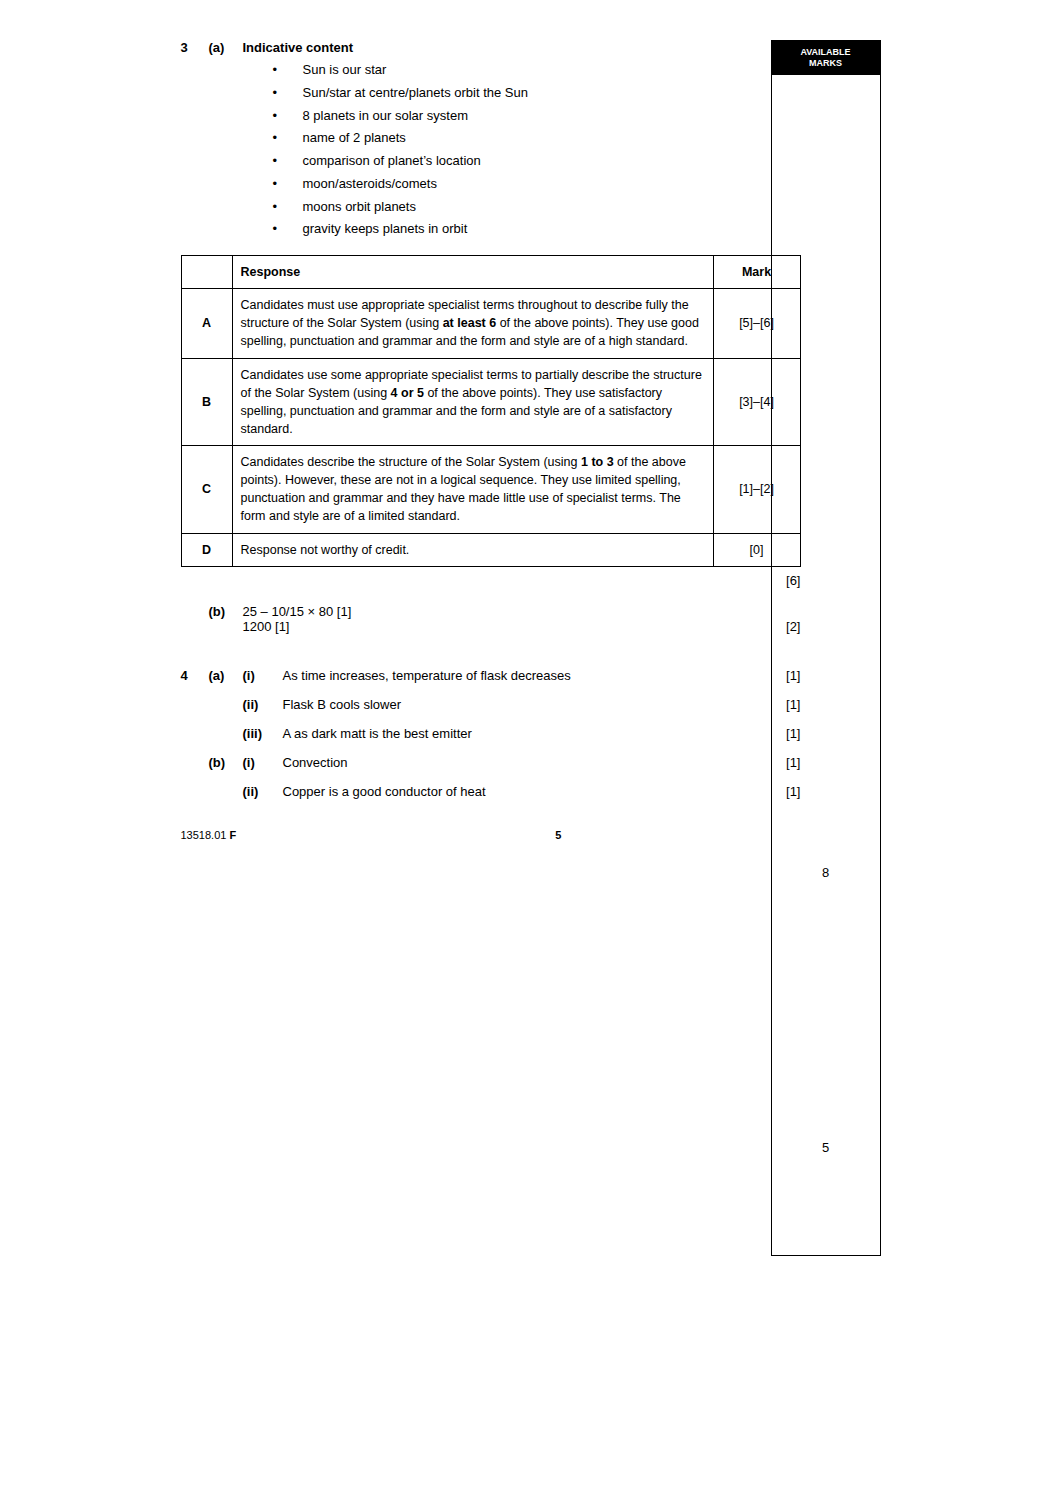AVAILABLE
MARKS
8
5
3
(a)
Indicative content
Sun is our star
Sun/star at centre/planets orbit the Sun
8 planets in our solar system
name of 2 planets
comparison of planet’s location
moon/asteroids/comets
moons orbit planets
gravity keeps planets in orbit
| | Response | Mark |
| --- | --- | --- |
| A | Candidates must use appropriate specialist terms throughout to describe fully the structure of the Solar System (using at least 6 of the above points). They use good spelling, punctuation and grammar and the form and style are of a high standard. | [5]–[6] |
| B | Candidates use some appropriate specialist terms to partially describe the structure of the Solar System (using 4 or 5 of the above points). They use satisfactory spelling, punctuation and grammar and the form and style are of a satisfactory standard. | [3]–[4] |
| C | Candidates describe the structure of the Solar System (using 1 to 3 of the above points). However, these are not in a logical sequence. They use limited spelling, punctuation and grammar and they have made little use of specialist terms. The form and style are of a limited standard. | [1]–[2] |
| D | Response not worthy of credit. | [0] |
[6]
(b)
25 – 10/15 × 80 [1]
1200 [1]
[2]
4
(a)
(i)
As time increases, temperature of flask decreases
[1]
(ii)
Flask B cools slower
[1]
(iii)
A as dark matt is the best emitter
[1]
(b)
(i)
Convection
[1]
(ii)
Copper is a good conductor of heat
[1]
13518.01 F
5